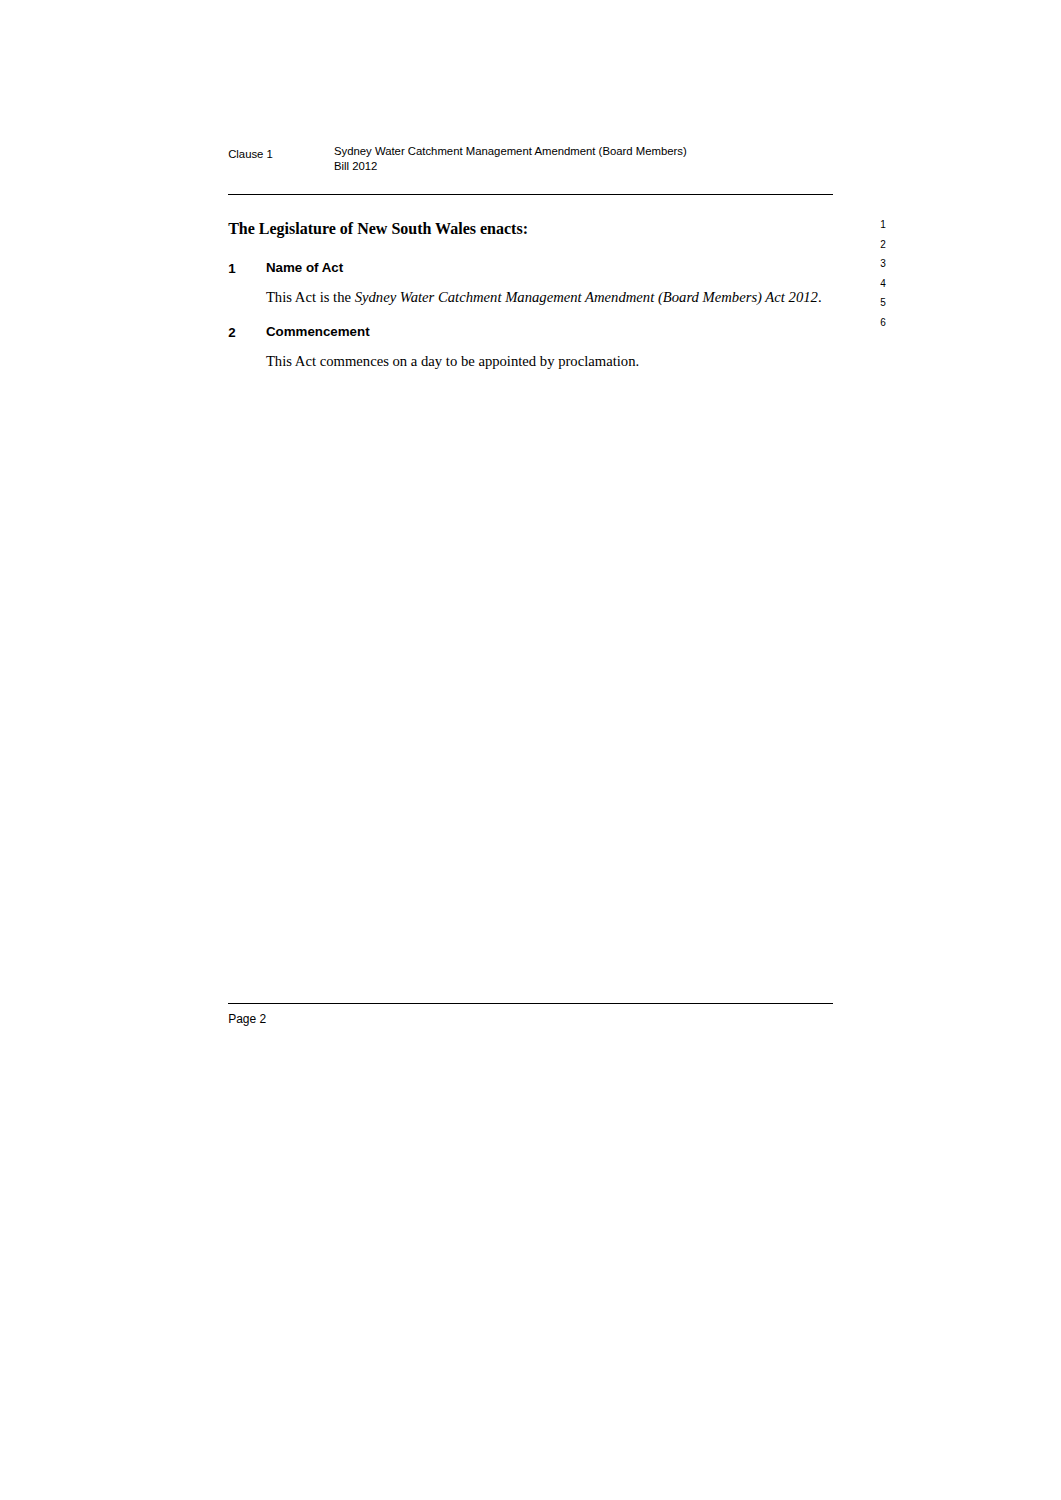Clause 1
Sydney Water Catchment Management Amendment (Board Members) Bill 2012
1 2 3 4 5 6
The Legislature of New South Wales enacts:
1
Name of Act
This Act is the Sydney Water Catchment Management Amendment (Board Members) Act 2012.
2
Commencement
This Act commences on a day to be appointed by proclamation.
Page 2